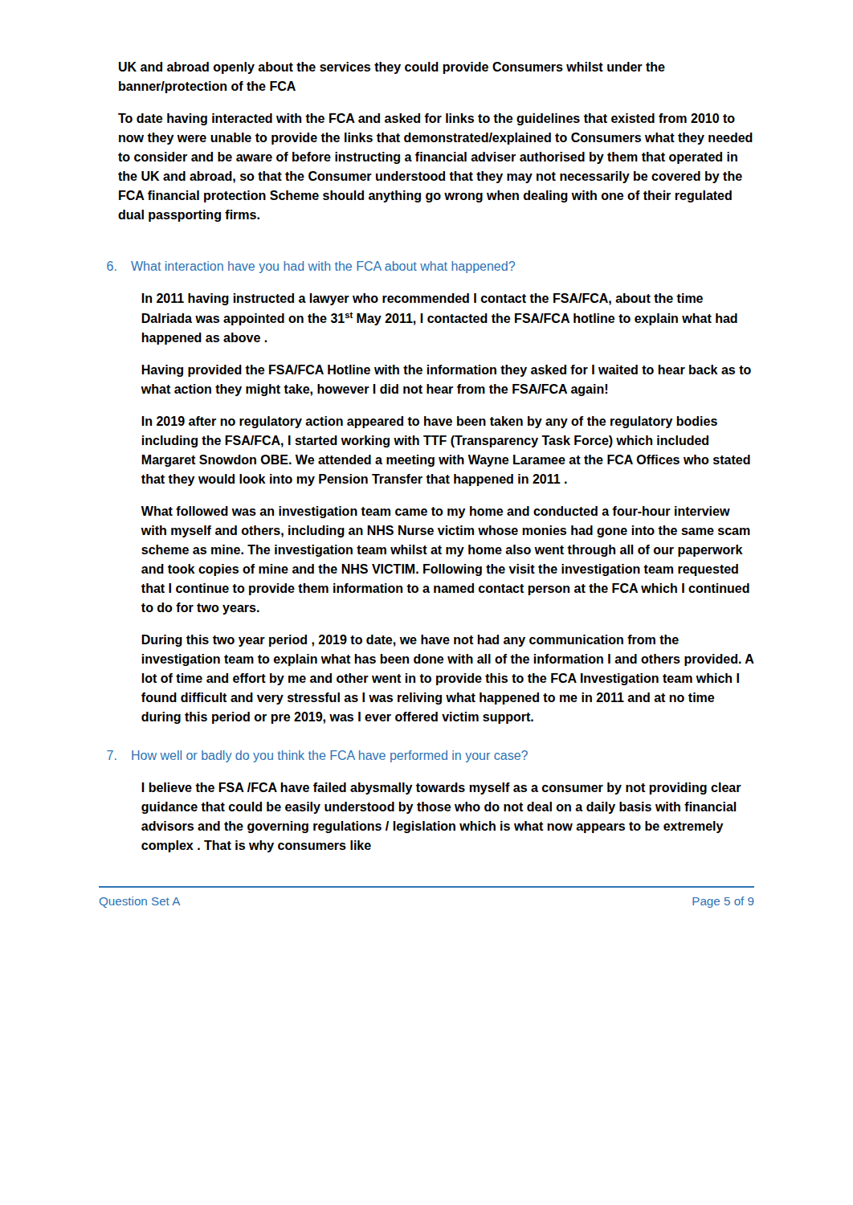UK and abroad openly about the services they could provide Consumers whilst under the banner/protection of the FCA
To date having interacted with the FCA and asked for links to the guidelines that existed from 2010 to now they were unable to provide the links that demonstrated/explained to Consumers what they needed to consider and be aware of before instructing a financial adviser authorised by them that operated in the UK and abroad, so that the Consumer understood that they may not necessarily be covered by the FCA financial protection Scheme should anything go wrong when dealing with one of their regulated dual passporting firms.
What interaction have you had with the FCA about what happened?
In 2011 having instructed a lawyer who recommended I contact the FSA/FCA, about the time Dalriada was appointed on the 31st May 2011, I contacted the FSA/FCA hotline to explain what had happened as above .
Having provided the FSA/FCA Hotline with the information they asked for I waited to hear back as to what action they might take, however I did not hear from the FSA/FCA again!
In 2019 after no regulatory action appeared to have been taken by any of the regulatory bodies including the FSA/FCA, I started working with TTF (Transparency Task Force) which included Margaret Snowdon OBE. We attended a meeting with Wayne Laramee at the FCA Offices who stated that they would look into my Pension Transfer that happened in 2011 .
What followed was an investigation team came to my home and conducted a four-hour interview with myself and others, including an NHS Nurse victim whose monies had gone into the same scam scheme as mine. The investigation team whilst at my home also went through all of our paperwork and took copies of mine and the NHS VICTIM. Following the visit the investigation team requested that I continue to provide them information to a named contact person at the FCA which I continued to do for two years.
During this two year period , 2019 to date, we have not had any communication from the investigation team to explain what has been done with all of the information I and others provided. A lot of time and effort by me and other went in to provide this to the FCA Investigation team which I found difficult and very stressful as I was reliving what happened to me in 2011 and at no time during this period or pre 2019, was I ever offered victim support.
How well or badly do you think the FCA have performed in your case?
I believe the FSA /FCA have failed abysmally towards myself as a consumer by not providing clear guidance that could be easily understood by those who do not deal on a daily basis with financial advisors and the governing regulations / legislation which is what now appears to be extremely complex . That is why consumers like
Question Set A Page 5 of 9